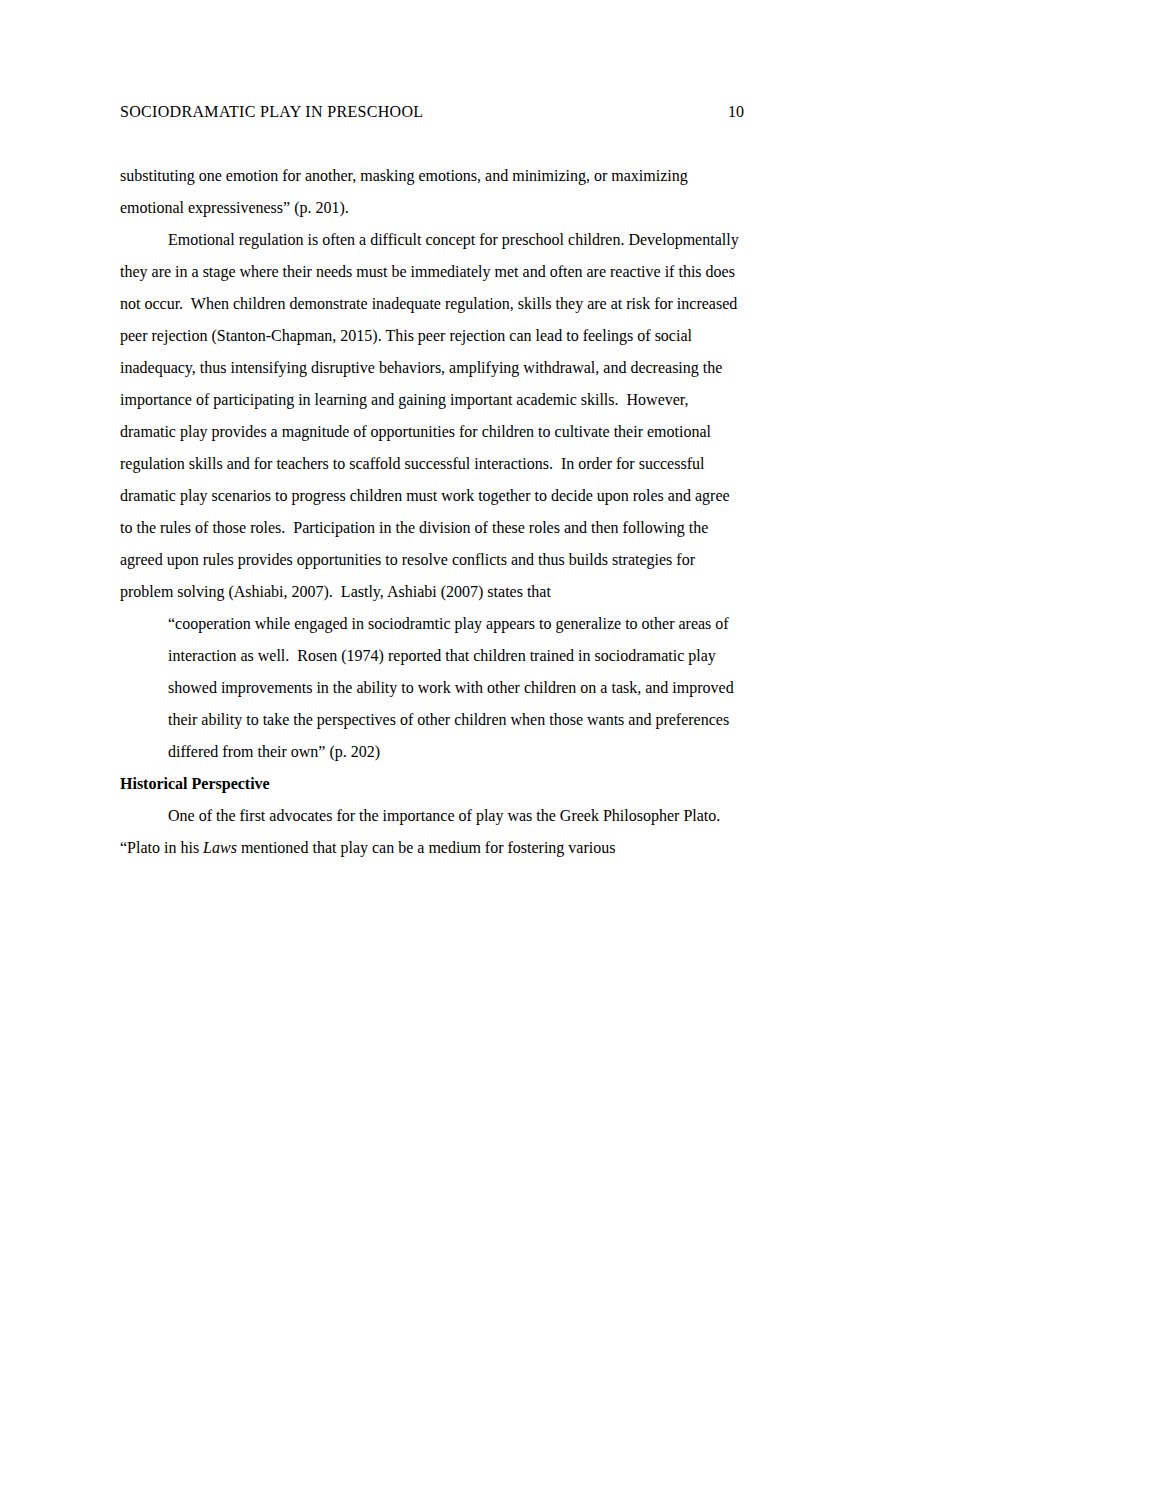Sociodramatic Play in Preschool 10
substituting one emotion for another, masking emotions, and minimizing, or maximizing emotional expressiveness” (p. 201).
Emotional regulation is often a difficult concept for preschool children. Developmentally they are in a stage where their needs must be immediately met and often are reactive if this does not occur. When children demonstrate inadequate regulation, skills they are at risk for increased peer rejection (Stanton-Chapman, 2015). This peer rejection can lead to feelings of social inadequacy, thus intensifying disruptive behaviors, amplifying withdrawal, and decreasing the importance of participating in learning and gaining important academic skills. However, dramatic play provides a magnitude of opportunities for children to cultivate their emotional regulation skills and for teachers to scaffold successful interactions. In order for successful dramatic play scenarios to progress children must work together to decide upon roles and agree to the rules of those roles. Participation in the division of these roles and then following the agreed upon rules provides opportunities to resolve conflicts and thus builds strategies for problem solving (Ashiabi, 2007). Lastly, Ashiabi (2007) states that
“cooperation while engaged in sociodramtic play appears to generalize to other areas of interaction as well. Rosen (1974) reported that children trained in sociodramatic play showed improvements in the ability to work with other children on a task, and improved their ability to take the perspectives of other children when those wants and preferences differed from their own” (p. 202)
Historical Perspective
One of the first advocates for the importance of play was the Greek Philosopher Plato. “Plato in his Laws mentioned that play can be a medium for fostering various